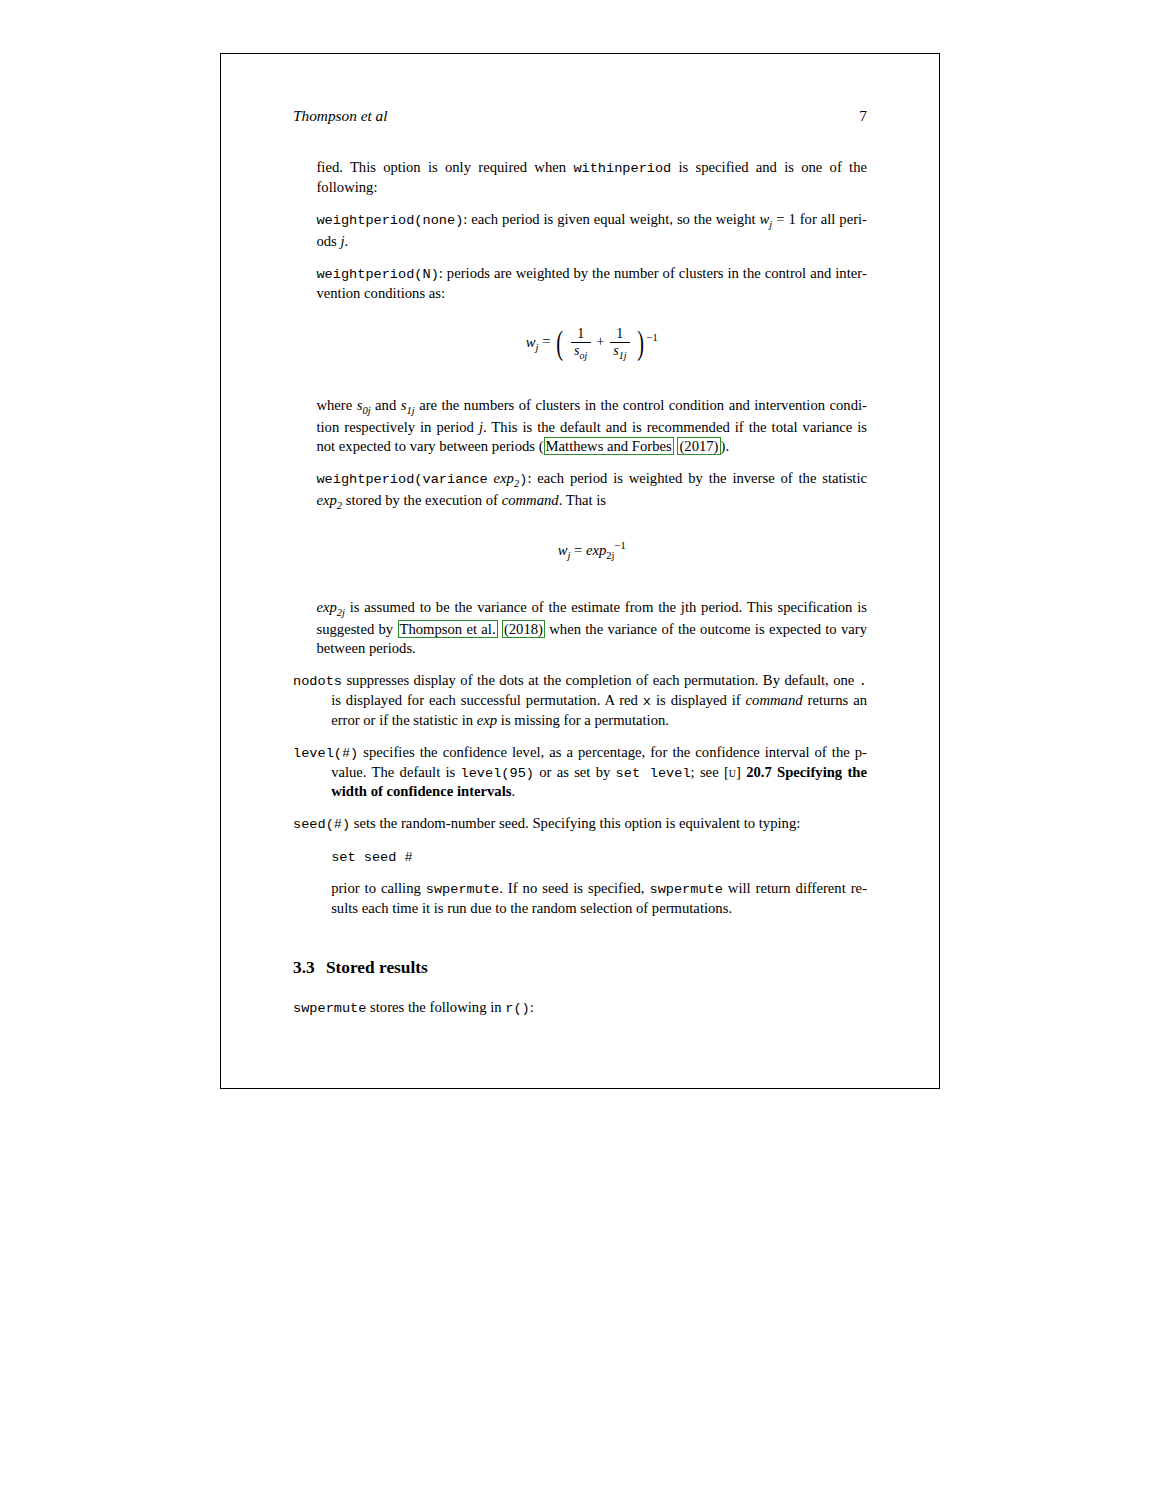Thompson et al 7
fied. This option is only required when withinperiod is specified and is one of the following:
weightperiod(none): each period is given equal weight, so the weight wj = 1 for all periods j.
weightperiod(N): periods are weighted by the number of clusters in the control and intervention conditions as:
wj = ( 1 soj + 1 s1j )−1
where s0j and s1j are the numbers of clusters in the control condition and intervention condition respectively in period j. This is the default and is recommended if the total variance is not expected to vary between periods (Matthews and Forbes (2017)).
weightperiod(variance exp2): each period is weighted by the inverse of the statistic exp2 stored by the execution of command. That is
wj = exp 2j−1
exp2j is assumed to be the variance of the estimate from the jth period. This specification is suggested by Thompson et al. (2018) when the variance of the outcome is expected to vary between periods.
nodots suppresses display of the dots at the completion of each permutation. By default, one . is displayed for each successful permutation. A red x is displayed if command returns an error or if the statistic in exp is missing for a permutation.
level(#) specifies the confidence level, as a percentage, for the confidence interval of the p-value. The default is level(95) or as set by set level; see [u] 20.7 Specifying the width of confidence intervals.
seed(#) sets the random-number seed. Specifying this option is equivalent to typing:
set seed #
prior to calling swpermute. If no seed is specified, swpermute will return different results each time it is run due to the random selection of permutations.
3.3 Stored results
swpermute stores the following in r():